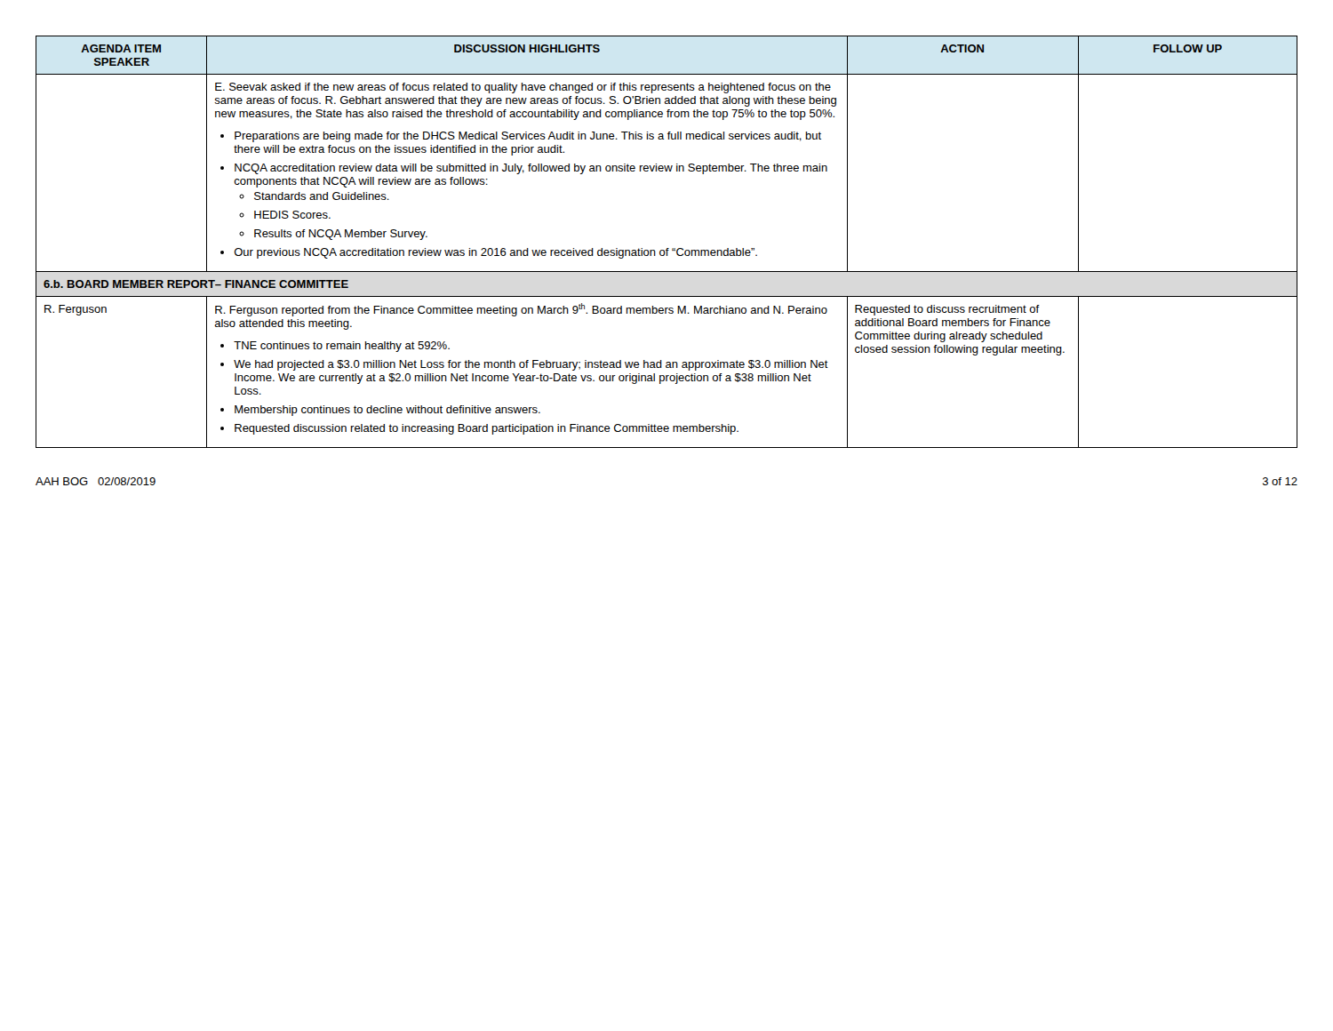| AGENDA ITEM SPEAKER | DISCUSSION HIGHLIGHTS | ACTION | FOLLOW UP |
| --- | --- | --- | --- |
| | E. Seevak asked if the new areas of focus related to quality have changed or if this represents a heightened focus on the same areas of focus. R. Gebhart answered that they are new areas of focus. S. O'Brien added that along with these being new measures, the State has also raised the threshold of accountability and compliance from the top 75% to the top 50%. Preparations are being made for the DHCS Medical Services Audit in June. This is a full medical services audit, but there will be extra focus on the issues identified in the prior audit. NCQA accreditation review data will be submitted in July, followed by an onsite review in September. The three main components that NCQA will review are as follows: Standards and Guidelines. HEDIS Scores. Results of NCQA Member Survey. Our previous NCQA accreditation review was in 2016 and we received designation of “Commendable”. | | |
| 6.b. BOARD MEMBER REPORT– FINANCE COMMITTEE |
| R. Ferguson | R. Ferguson reported from the Finance Committee meeting on March 9 th . Board members M. Marchiano and N. Peraino also attended this meeting. TNE continues to remain healthy at 592%. We had projected a $3.0 million Net Loss for the month of February; instead we had an approximate $3.0 million Net Income. We are currently at a $2.0 million Net Income Year-to-Date vs. our original projection of a $38 million Net Loss. Membership continues to decline without definitive answers. Requested discussion related to increasing Board participation in Finance Committee membership. | Requested to discuss recruitment of additional Board members for Finance Committee during already scheduled closed session following regular meeting. | |
AAH BOG 02/08/2019 3 of 12